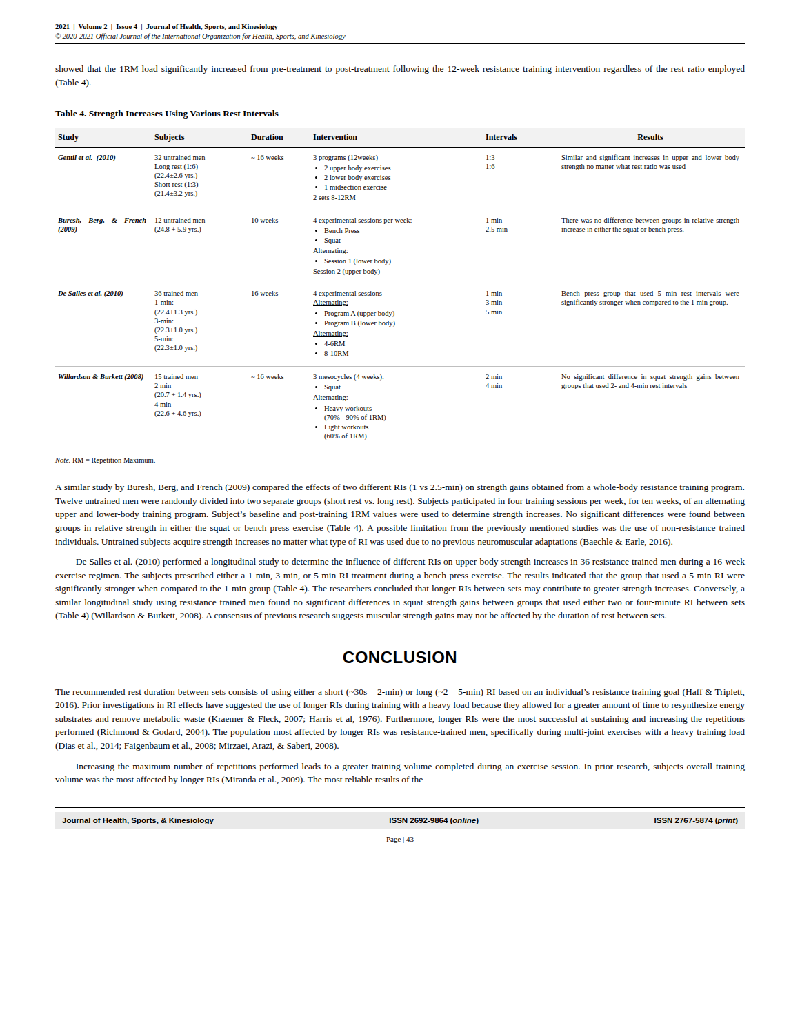2021 | Volume 2 | Issue 4 | Journal of Health, Sports, and Kinesiology
© 2020-2021 Official Journal of the International Organization for Health, Sports, and Kinesiology
showed that the 1RM load significantly increased from pre-treatment to post-treatment following the 12-week resistance training intervention regardless of the rest ratio employed (Table 4).
Table 4. Strength Increases Using Various Rest Intervals
| Study | Subjects | Duration | Intervention | Intervals | Results |
| --- | --- | --- | --- | --- | --- |
| Gentil et al. (2010) | 32 untrained men Long rest (1:6) (22.4 ± 2.6 yrs.) Short rest (1:3) (21.4 ± 3.2 yrs.) | ~ 16 weeks | 3 programs (12weeks) 2 upper body exercises 2 lower body exercises 1 midsection exercise 2 sets 8-12RM | 1:3 1:6 | Similar and significant increases in upper and lower body strength no matter what rest ratio was used |
| Buresh, Berg, & French (2009) | 12 untrained men (24.8 + 5.9 yrs.) | 10 weeks | 4 experimental sessions per week: Bench Press Squat Alternating: Session 1 (lower body) Session 2 (upper body) | 1 min 2.5 min | There was no difference between groups in relative strength increase in either the squat or bench press. |
| De Salles et al. (2010) | 36 trained men 1-min: (22.4 ± 1.3 yrs.) 3-min: (22.3 ± 1.0 yrs.) 5-min: (22.3 ± 1.0 yrs.) | 16 weeks | 4 experimental sessions Alternating: Program A (upper body) Program B (lower body) Alternating: 4-6RM 8-10RM | 1 min 3 min 5 min | Bench press group that used 5 min rest intervals were significantly stronger when compared to the 1 min group. |
| Willardson & Burkett (2008) | 15 trained men 2 min (20.7 + 1.4 yrs.) 4 min (22.6 + 4.6 yrs.) | ~ 16 weeks | 3 mesocycles (4 weeks): Squat Alternating: Heavy workouts (70% - 90% of 1RM) Light workouts (60% of 1RM) | 2 min 4 min | No significant difference in squat strength gains between groups that used 2- and 4-min rest intervals |
Note. RM = Repetition Maximum.
A similar study by Buresh, Berg, and French (2009) compared the effects of two different RIs (1 vs 2.5-min) on strength gains obtained from a whole-body resistance training program. Twelve untrained men were randomly divided into two separate groups (short rest vs. long rest). Subjects participated in four training sessions per week, for ten weeks, of an alternating upper and lower-body training program. Subject’s baseline and post-training 1RM values were used to determine strength increases. No significant differences were found between groups in relative strength in either the squat or bench press exercise (Table 4). A possible limitation from the previously mentioned studies was the use of non-resistance trained individuals. Untrained subjects acquire strength increases no matter what type of RI was used due to no previous neuromuscular adaptations (Baechle & Earle, 2016).
De Salles et al. (2010) performed a longitudinal study to determine the influence of different RIs on upper-body strength increases in 36 resistance trained men during a 16-week exercise regimen. The subjects prescribed either a 1-min, 3-min, or 5-min RI treatment during a bench press exercise. The results indicated that the group that used a 5-min RI were significantly stronger when compared to the 1-min group (Table 4). The researchers concluded that longer RIs between sets may contribute to greater strength increases. Conversely, a similar longitudinal study using resistance trained men found no significant differences in squat strength gains between groups that used either two or four-minute RI between sets (Table 4) (Willardson & Burkett, 2008). A consensus of previous research suggests muscular strength gains may not be affected by the duration of rest between sets.
CONCLUSION
The recommended rest duration between sets consists of using either a short (~30s – 2-min) or long (~2 – 5-min) RI based on an individual’s resistance training goal (Haff & Triplett, 2016). Prior investigations in RI effects have suggested the use of longer RIs during training with a heavy load because they allowed for a greater amount of time to resynthesize energy substrates and remove metabolic waste (Kraemer & Fleck, 2007; Harris et al, 1976). Furthermore, longer RIs were the most successful at sustaining and increasing the repetitions performed (Richmond & Godard, 2004). The population most affected by longer RIs was resistance-trained men, specifically during multi-joint exercises with a heavy training load (Dias et al., 2014; Faigenbaum et al., 2008; Mirzaei, Arazi, & Saberi, 2008).
Increasing the maximum number of repetitions performed leads to a greater training volume completed during an exercise session. In prior research, subjects overall training volume was the most affected by longer RIs (Miranda et al., 2009). The most reliable results of the
Journal of Health, Sports, & Kinesiology ISSN 2692-9864 (online) ISSN 2767-5874 (print)
Page | 43